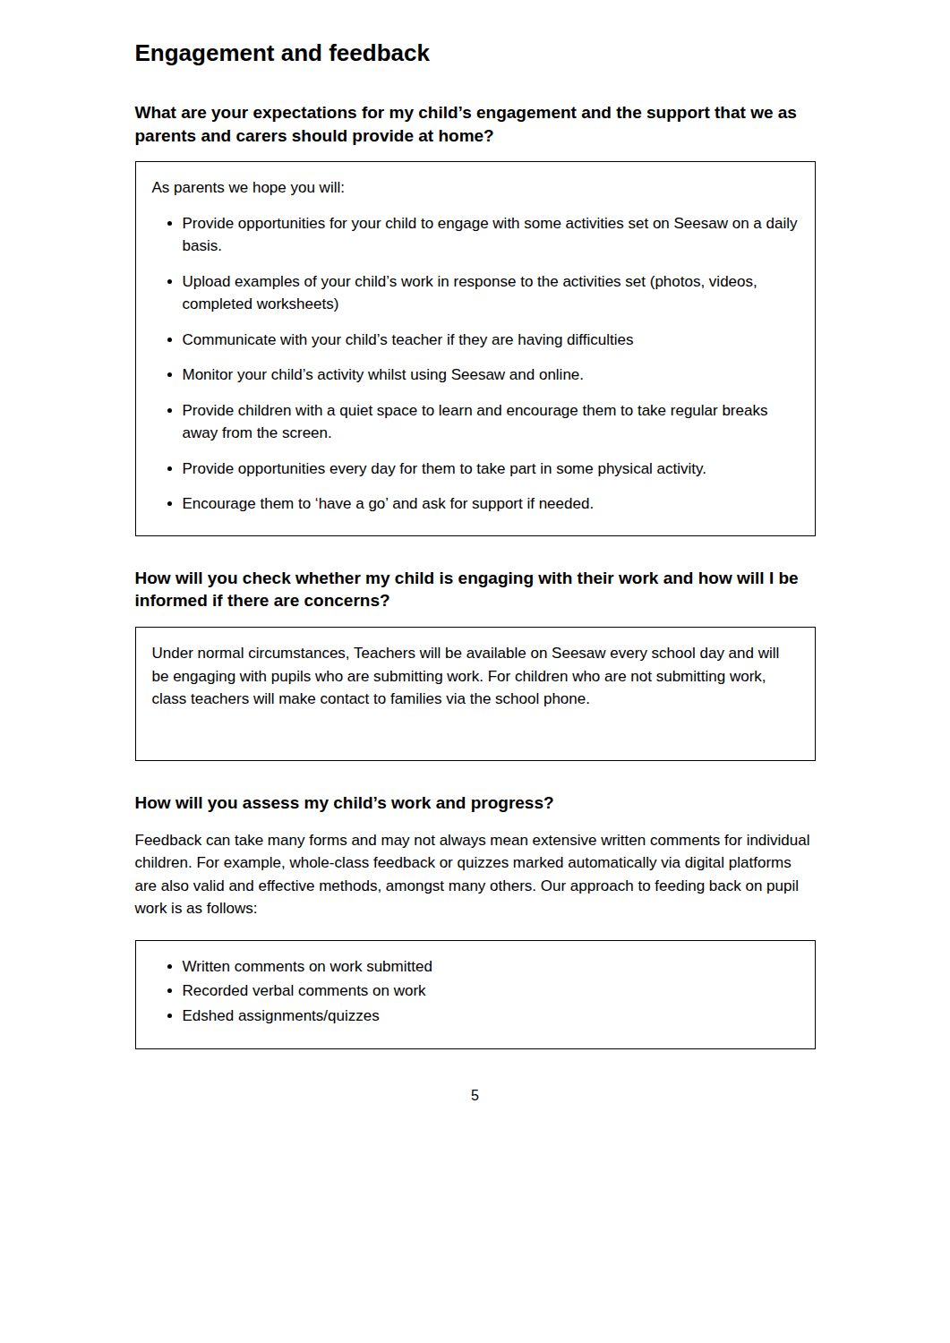Engagement and feedback
What are your expectations for my child’s engagement and the support that we as parents and carers should provide at home?
As parents we hope you will:
Provide opportunities for your child to engage with some activities set on Seesaw on a daily basis.
Upload examples of your child’s work in response to the activities set (photos, videos, completed worksheets)
Communicate with your child’s teacher if they are having difficulties
Monitor your child’s activity whilst using Seesaw and online.
Provide children with a quiet space to learn and encourage them to take regular breaks away from the screen.
Provide opportunities every day for them to take part in some physical activity.
Encourage them to ‘have a go’ and ask for support if needed.
How will you check whether my child is engaging with their work and how will I be informed if there are concerns?
Under normal circumstances, Teachers will be available on Seesaw every school day and will be engaging with pupils who are submitting work. For children who are not submitting work, class teachers will make contact to families via the school phone.
How will you assess my child’s work and progress?
Feedback can take many forms and may not always mean extensive written comments for individual children. For example, whole-class feedback or quizzes marked automatically via digital platforms are also valid and effective methods, amongst many others. Our approach to feeding back on pupil work is as follows:
Written comments on work submitted
Recorded verbal comments on work
Edshed assignments/quizzes
5